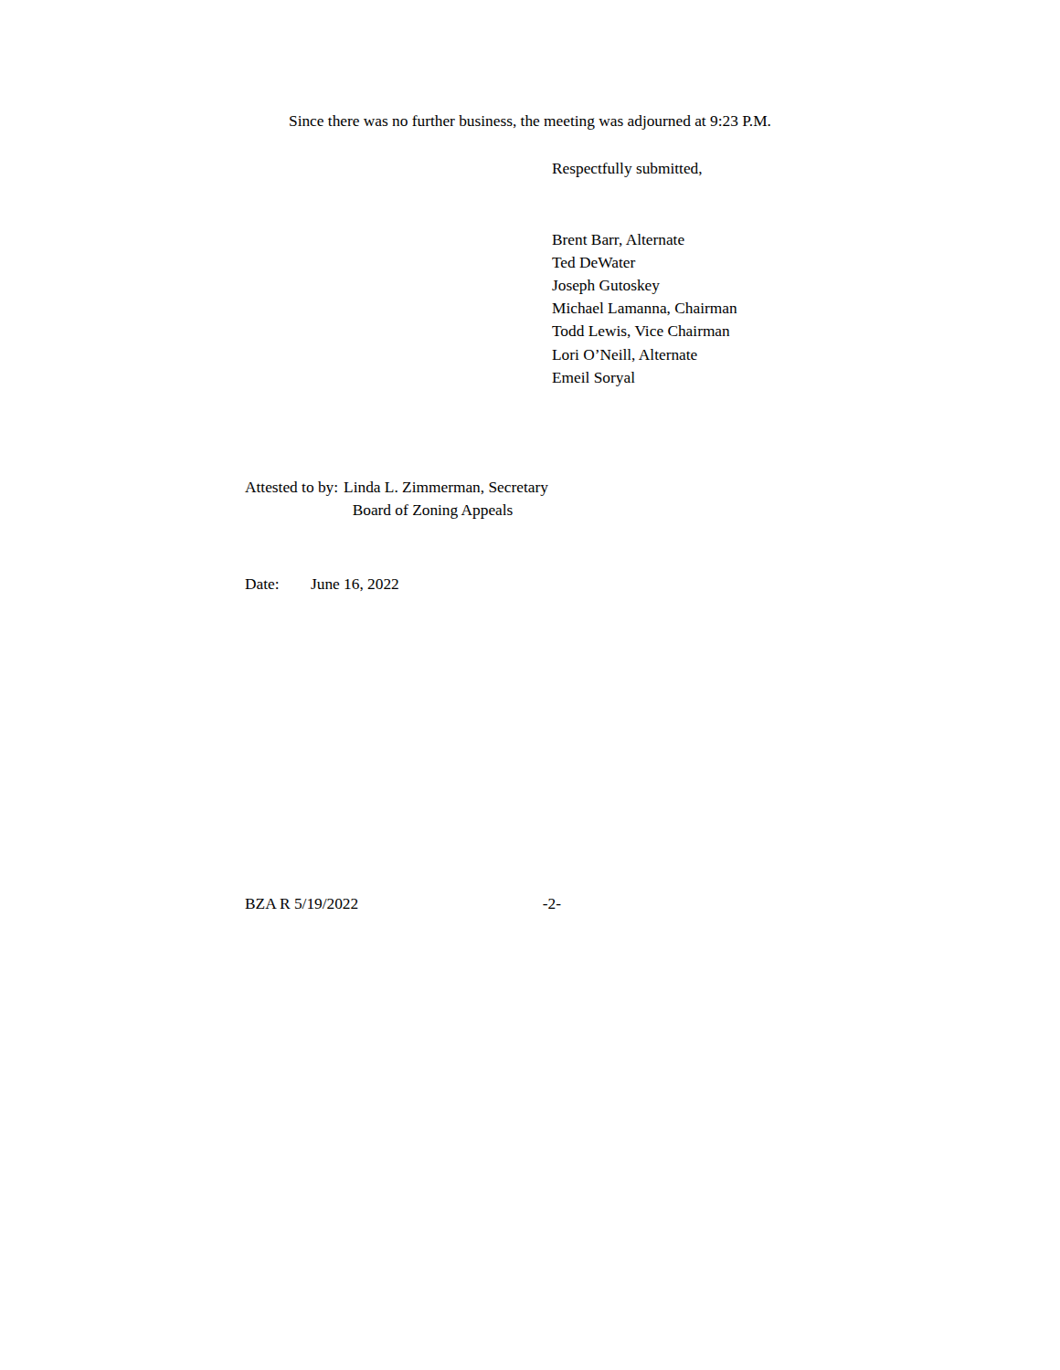Since there was no further business, the meeting was adjourned at 9:23 P.M.
Respectfully submitted,
Brent Barr, Alternate
Ted DeWater
Joseph Gutoskey
Michael Lamanna, Chairman
Todd Lewis, Vice Chairman
Lori O’Neill, Alternate
Emeil Soryal
Attested to by:
Linda L. Zimmerman, Secretary
Board of Zoning Appeals
Date: June 16, 2022
BZA R 5/19/2022
-2-